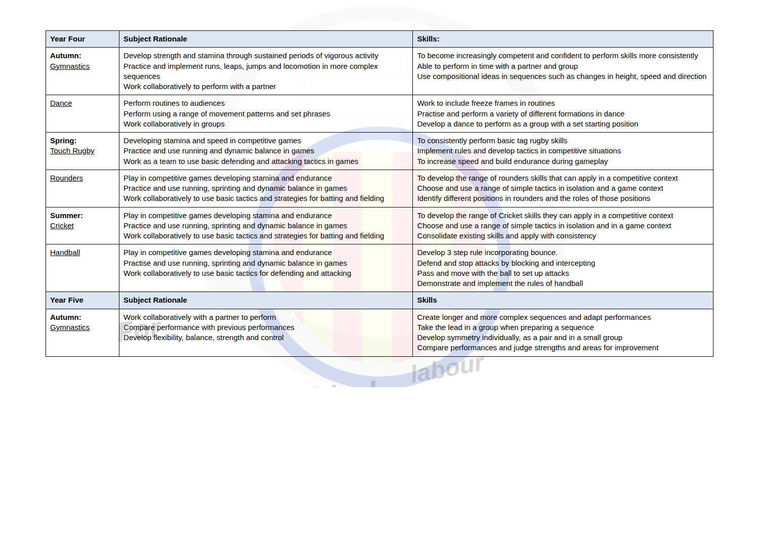For
and mankind
with
labour
| Year Four | Subject Rationale | Skills: |
| --- | --- | --- |
| Autumn: Gymnastics | Develop strength and stamina through sustained periods of vigorous activity Practice and implement runs, leaps, jumps and locomotion in more complex sequences Work collaboratively to perform with a partner | To become increasingly competent and confident to perform skills more consistently Able to perform in time with a partner and group Use compositional ideas in sequences such as changes in height, speed and direction |
| Dance | Perform routines to audiences Perform using a range of movement patterns and set phrases Work collaboratively in groups | Work to include freeze frames in routines Practise and perform a variety of different formations in dance Develop a dance to perform as a group with a set starting position |
| Spring: Touch Rugby | Developing stamina and speed in competitive games Practice and use running and dynamic balance in games Work as a team to use basic defending and attacking tactics in games | To consistently perform basic tag rugby skills Implement rules and develop tactics in competitive situations To increase speed and build endurance during gameplay |
| Rounders | Play in competitive games developing stamina and endurance Practice and use running, sprinting and dynamic balance in games Work collaboratively to use basic tactics and strategies for batting and fielding | To develop the range of rounders skills that can apply in a competitive context Choose and use a range of simple tactics in isolation and a game context Identify different positions in rounders and the roles of those positions |
| Summer: Cricket | Play in competitive games developing stamina and endurance Practice and use running, sprinting and dynamic balance in games Work collaboratively to use basic tactics and strategies for batting and fielding | To develop the range of Cricket skills they can apply in a competitive context Choose and use a range of simple tactics in isolation and in a game context Consolidate existing skills and apply with consistency |
| Handball | Play in competitive games developing stamina and endurance Practise and use running, sprinting and dynamic balance in games Work collaboratively to use basic tactics for defending and attacking | Develop 3 step rule incorporating bounce. Defend and stop attacks by blocking and intercepting Pass and move with the ball to set up attacks Demonstrate and implement the rules of handball |
| Year Five | Subject Rationale | Skills |
| Autumn: Gymnastics | Work collaboratively with a partner to perform Compare performance with previous performances Develop flexibility, balance, strength and control | Create longer and more complex sequences and adapt performances Take the lead in a group when preparing a sequence Develop symmetry individually, as a pair and in a small group Compare performances and judge strengths and areas for improvement |